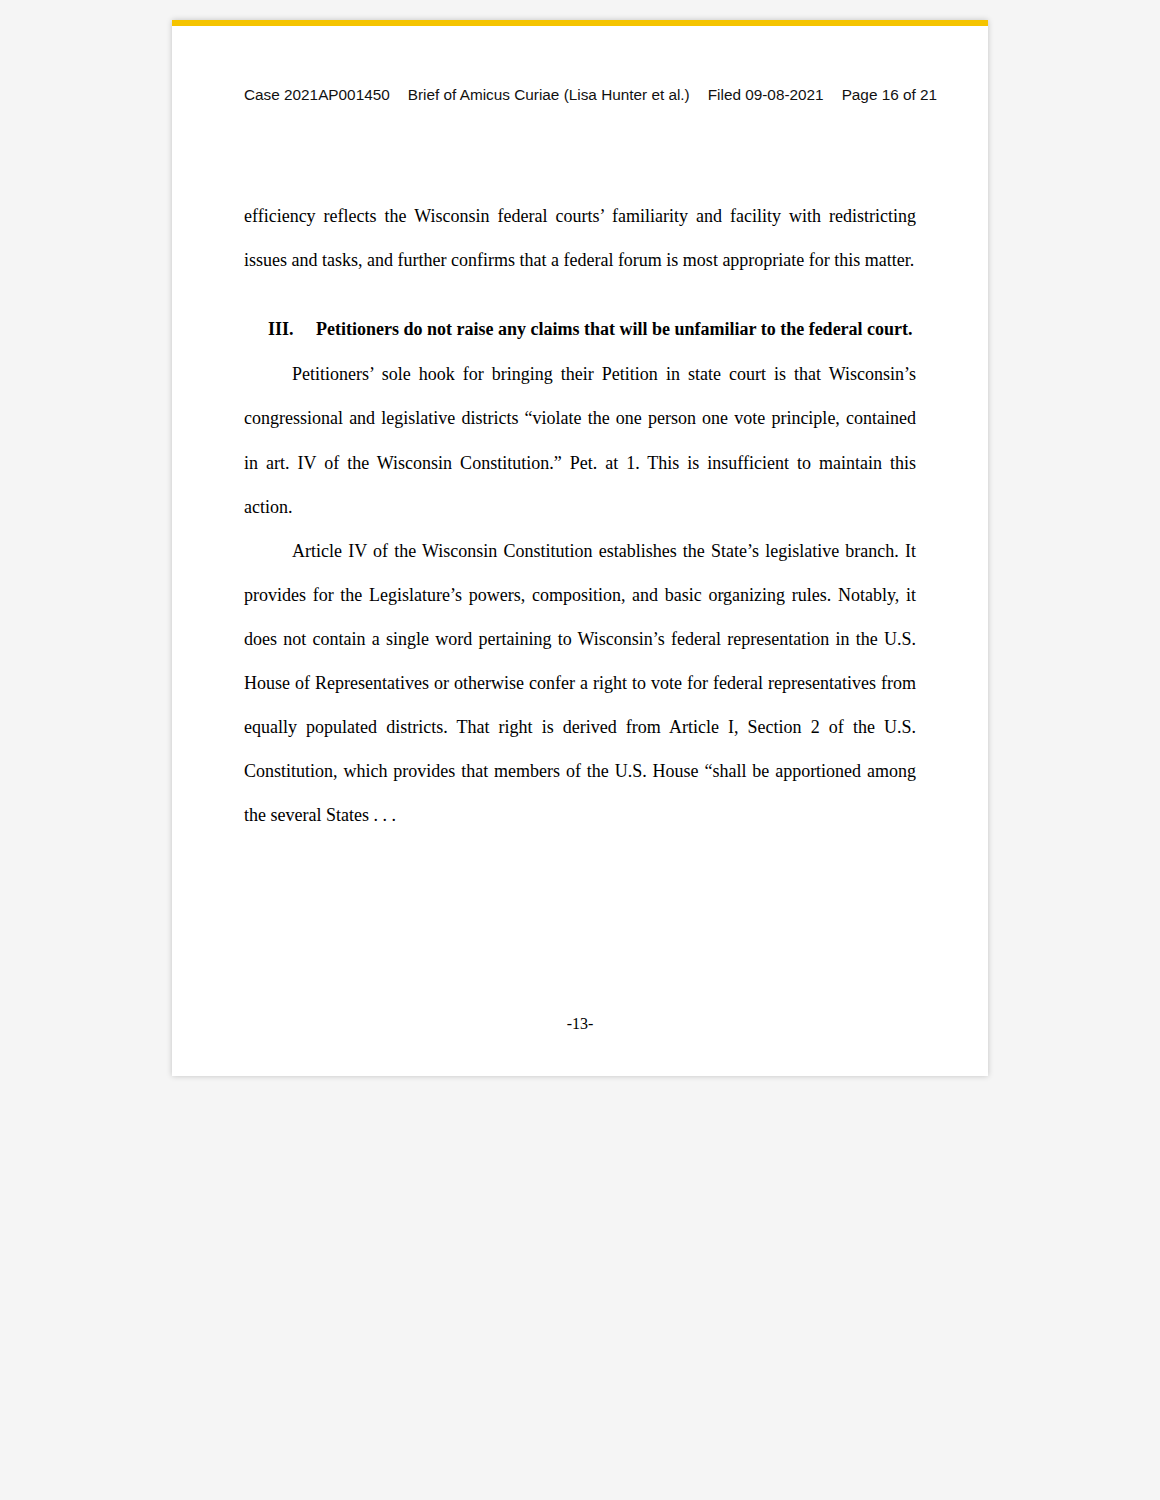Case 2021AP001450 Brief of Amicus Curiae (Lisa Hunter et al.) Filed 09-08-2021 Page 16 of 21
efficiency reflects the Wisconsin federal courts’ familiarity and facility with redistricting issues and tasks, and further confirms that a federal forum is most appropriate for this matter.
III.
Petitioners do not raise any claims that will be unfamiliar to the federal court.
Petitioners’ sole hook for bringing their Petition in state court is that Wisconsin’s congressional and legislative districts “violate the one person one vote principle, contained in art. IV of the Wisconsin Constitution.” Pet. at 1. This is insufficient to maintain this action.
Article IV of the Wisconsin Constitution establishes the State’s legislative branch. It provides for the Legislature’s powers, composition, and basic organizing rules. Notably, it does not contain a single word pertaining to Wisconsin’s federal representation in the U.S. House of Representatives or otherwise confer a right to vote for federal representatives from equally populated districts. That right is derived from Article I, Section 2 of the U.S. Constitution, which provides that members of the U.S. House “shall be apportioned among the several States . . .
-13-